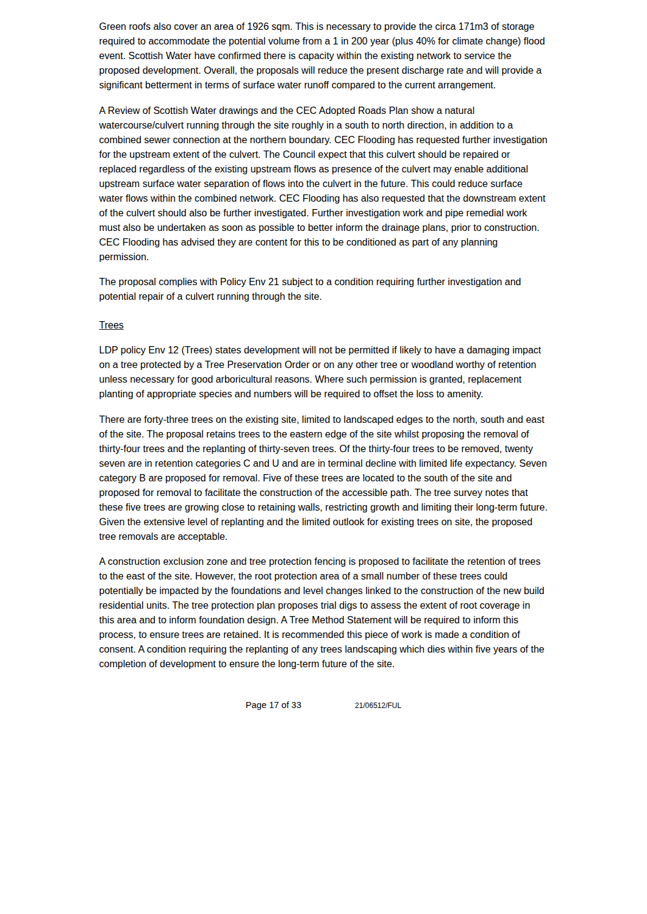Green roofs also cover an area of 1926 sqm. This is necessary to provide the circa 171m3 of storage required to accommodate the potential volume from a 1 in 200 year (plus 40% for climate change) flood event. Scottish Water have confirmed there is capacity within the existing network to service the proposed development. Overall, the proposals will reduce the present discharge rate and will provide a significant betterment in terms of surface water runoff compared to the current arrangement.
A Review of Scottish Water drawings and the CEC Adopted Roads Plan show a natural watercourse/culvert running through the site roughly in a south to north direction, in addition to a combined sewer connection at the northern boundary. CEC Flooding has requested further investigation for the upstream extent of the culvert. The Council expect that this culvert should be repaired or replaced regardless of the existing upstream flows as presence of the culvert may enable additional upstream surface water separation of flows into the culvert in the future. This could reduce surface water flows within the combined network. CEC Flooding has also requested that the downstream extent of the culvert should also be further investigated. Further investigation work and pipe remedial work must also be undertaken as soon as possible to better inform the drainage plans, prior to construction. CEC Flooding has advised they are content for this to be conditioned as part of any planning permission.
The proposal complies with Policy Env 21 subject to a condition requiring further investigation and potential repair of a culvert running through the site.
Trees
LDP policy Env 12 (Trees) states development will not be permitted if likely to have a damaging impact on a tree protected by a Tree Preservation Order or on any other tree or woodland worthy of retention unless necessary for good arboricultural reasons. Where such permission is granted, replacement planting of appropriate species and numbers will be required to offset the loss to amenity.
There are forty-three trees on the existing site, limited to landscaped edges to the north, south and east of the site. The proposal retains trees to the eastern edge of the site whilst proposing the removal of thirty-four trees and the replanting of thirty-seven trees. Of the thirty-four trees to be removed, twenty seven are in retention categories C and U and are in terminal decline with limited life expectancy. Seven category B are proposed for removal. Five of these trees are located to the south of the site and proposed for removal to facilitate the construction of the accessible path. The tree survey notes that these five trees are growing close to retaining walls, restricting growth and limiting their long-term future. Given the extensive level of replanting and the limited outlook for existing trees on site, the proposed tree removals are acceptable.
A construction exclusion zone and tree protection fencing is proposed to facilitate the retention of trees to the east of the site. However, the root protection area of a small number of these trees could potentially be impacted by the foundations and level changes linked to the construction of the new build residential units. The tree protection plan proposes trial digs to assess the extent of root coverage in this area and to inform foundation design. A Tree Method Statement will be required to inform this process, to ensure trees are retained. It is recommended this piece of work is made a condition of consent. A condition requiring the replanting of any trees landscaping which dies within five years of the completion of development to ensure the long-term future of the site.
Page 17 of 33 21/06512/FUL